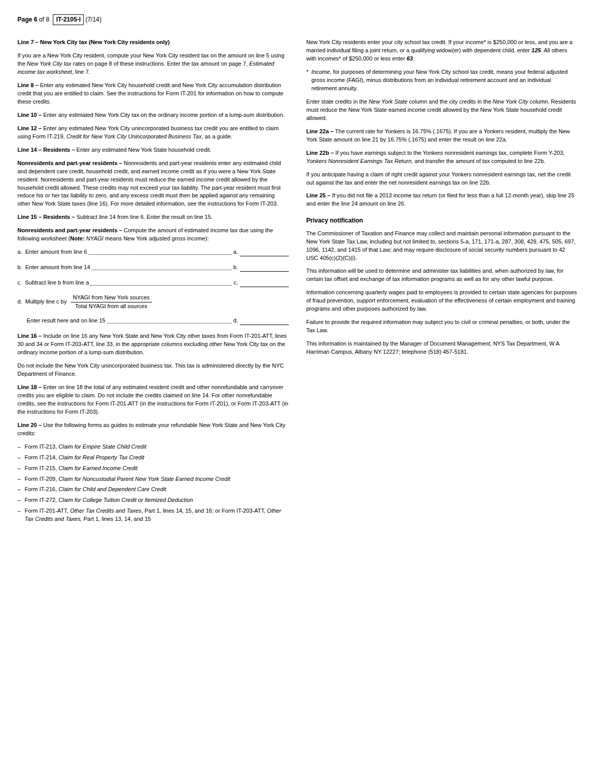Page 6 of 8 IT-2105-I(7/14)
Line 7 – New York City tax (New York City residents only)
If you are a New York City resident, compute your New York City resident tax on the amount on line 5 using the New York City tax rates on page 8 of these instructions. Enter the tax amount on page 7, Estimated income tax worksheet, line 7.
Line 8 – Enter any estimated New York City household credit and New York City accumulation distribution credit that you are entitled to claim. See the instructions for Form IT-201 for information on how to compute these credits.
Line 10 – Enter any estimated New York City tax on the ordinary income portion of a lump-sum distribution.
Line 12 – Enter any estimated New York City unincorporated business tax credit you are entitled to claim using Form IT-219, Credit for New York City Unincorporated Business Tax, as a guide.
Line 14 – Residents – Enter any estimated New York State household credit.
Nonresidents and part-year residents – Nonresidents and part-year residents enter any estimated child and dependent care credit, household credit, and earned income credit as if you were a New York State resident. Nonresidents and part-year residents must reduce the earned income credit allowed by the household credit allowed. These credits may not exceed your tax liability. The part-year resident must first reduce his or her tax liability to zero, and any excess credit must then be applied against any remaining other New York State taxes (line 16). For more detailed information, see the instructions for Form IT-203.
Line 15 – Residents – Subtract line 14 from line 6. Enter the result on line 15.
Nonresidents and part-year residents – Compute the amount of estimated income tax due using the following worksheet (Note: NYAGI means New York adjusted gross income):
a. Enter amount from line 6 a.
b. Enter amount from line 14 b.
c. Subtract line b from line a c.
d. Multiply line c by NYAGI from New York sources Total NYAGI from all sources
Enter result here and on line 15 d.
Line 16 – Include on line 16 any New York State and New York City other taxes from Form IT-201-ATT, lines 30 and 34 or Form IT-203-ATT, line 33, in the appropriate columns excluding other New York City tax on the ordinary income portion of a lump-sum distribution.
Do not include the New York City unincorporated business tax. This tax is administered directly by the NYC Department of Finance.
Line 18 – Enter on line 18 the total of any estimated resident credit and other nonrefundable and carryover credits you are eligible to claim. Do not include the credits claimed on line 14. For other nonrefundable credits, see the instructions for Form IT-201-ATT (in the instructions for Form IT-201), or Form IT-203-ATT (in the instructions for Form IT-203).
Line 20 – Use the following forms as guides to estimate your refundable New York State and New York City credits:
Form IT-213, Claim for Empire State Child Credit
Form IT-214, Claim for Real Property Tax Credit
Form IT-215, Claim for Earned Income Credit
Form IT-209, Claim for Noncustodial Parent New York State Earned Income Credit
Form IT-216, Claim for Child and Dependent Care Credit
Form IT-272, Claim for College Tuition Credit or Itemized Deduction
Form IT-201-ATT, Other Tax Credits and Taxes, Part 1, lines 14, 15, and 16; or Form IT-203-ATT, Other Tax Credits and Taxes, Part 1, lines 13, 14, and 15
New York City residents enter your city school tax credit. If your income* is $250,000 or less, and you are a married individual filing a joint return, or a qualifying widow(er) with dependent child, enter 125. All others with incomes* of $250,000 or less enter 63.
*
Income, for purposes of determining your New York City school tax credit, means your federal adjusted gross income (FAGI), minus distributions from an individual retirement account and an individual retirement annuity.
Enter state credits in the New York State column and the city credits in the New York City column. Residents must reduce the New York State earned income credit allowed by the New York State household credit allowed.
Line 22a – The current rate for Yonkers is 16.75% (.1675). If you are a Yonkers resident, multiply the New York State amount on line 21 by 16.75% (.1675) and enter the result on line 22a.
Line 22b – If you have earnings subject to the Yonkers nonresident earnings tax, complete Form Y-203, Yonkers Nonresident Earnings Tax Return, and transfer the amount of tax computed to line 22b.
If you anticipate having a claim of right credit against your Yonkers nonresident earnings tax, net the credit out against the tax and enter the net nonresident earnings tax on line 22b.
Line 25 – If you did not file a 2013 income tax return (or filed for less than a full 12-month year), skip line 25 and enter the line 24 amount on line 26.
Privacy notification
The Commissioner of Taxation and Finance may collect and maintain personal information pursuant to the New York State Tax Law, including but not limited to, sections 5-a, 171, 171-a, 287, 308, 429, 475, 505, 697, 1096, 1142, and 1415 of that Law; and may require disclosure of social security numbers pursuant to 42 USC 405(c)(2)(C)(i).
This information will be used to determine and administer tax liabilities and, when authorized by law, for certain tax offset and exchange of tax information programs as well as for any other lawful purpose.
Information concerning quarterly wages paid to employees is provided to certain state agencies for purposes of fraud prevention, support enforcement, evaluation of the effectiveness of certain employment and training programs and other purposes authorized by law.
Failure to provide the required information may subject you to civil or criminal penalties, or both, under the Tax Law.
This information is maintained by the Manager of Document Management, NYS Tax Department, W A Harriman Campus, Albany NY 12227; telephone (518) 457-5181.